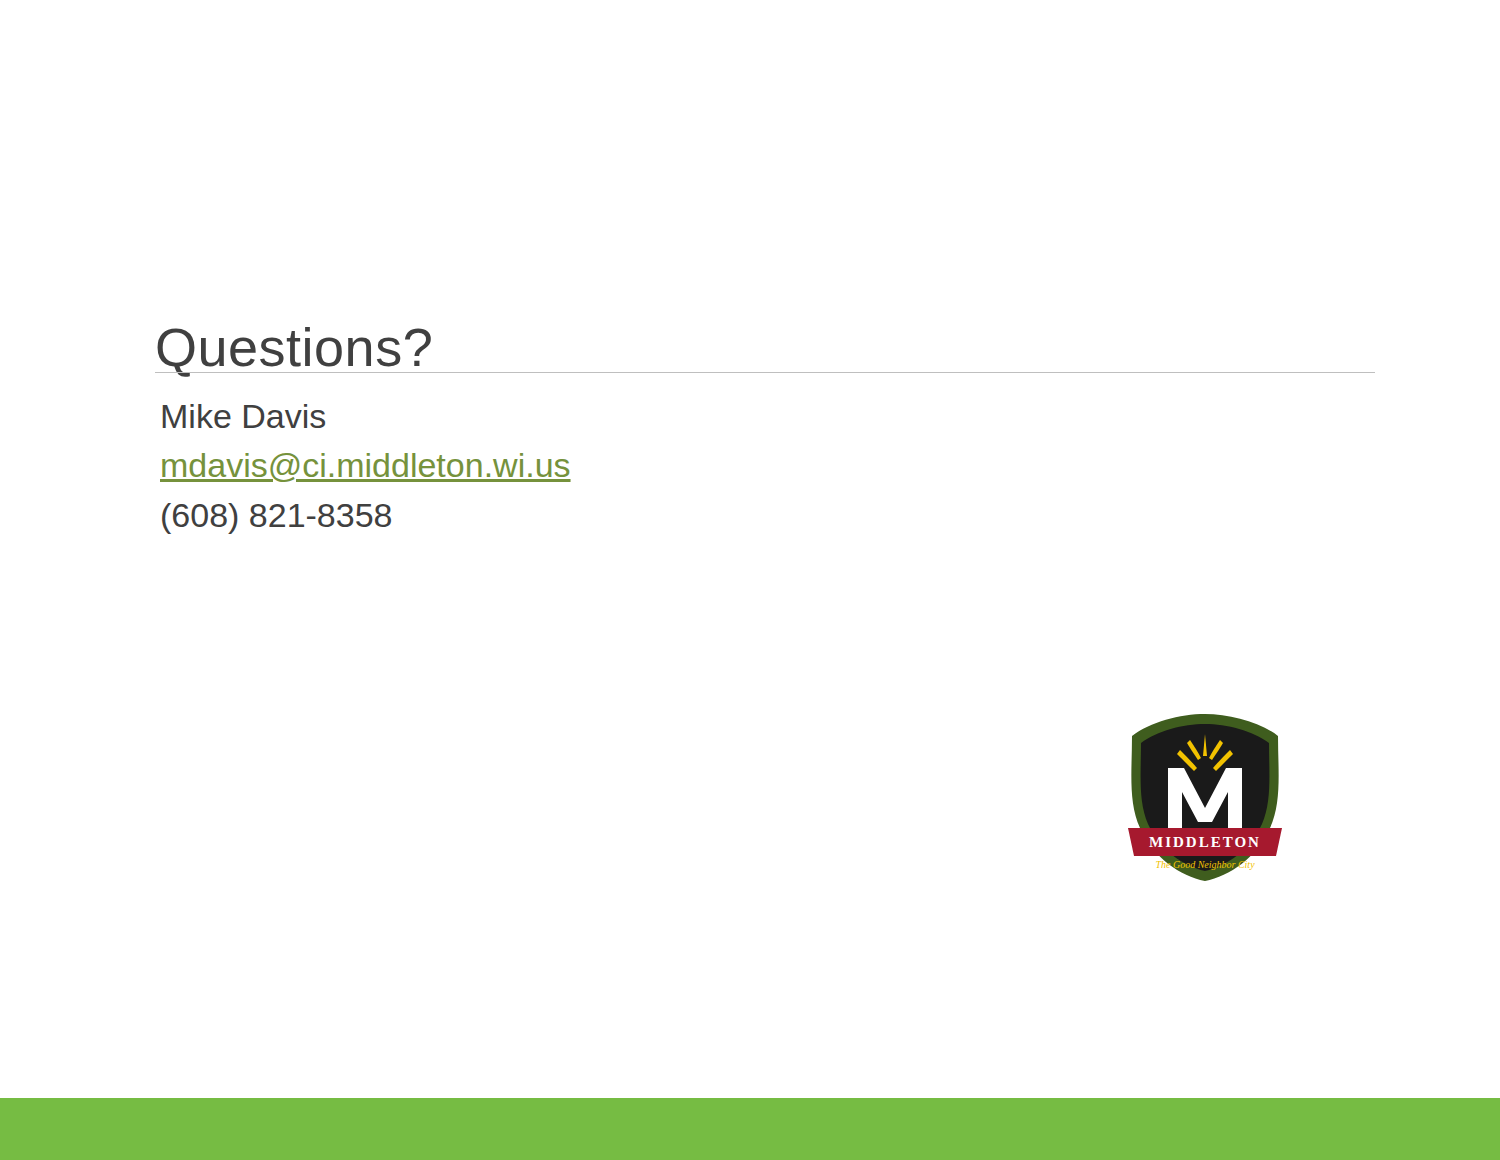Questions?
Mike Davis
mdavis@ci.middleton.wi.us
(608) 821-8358
MIDDLETON The Good Neighbor City